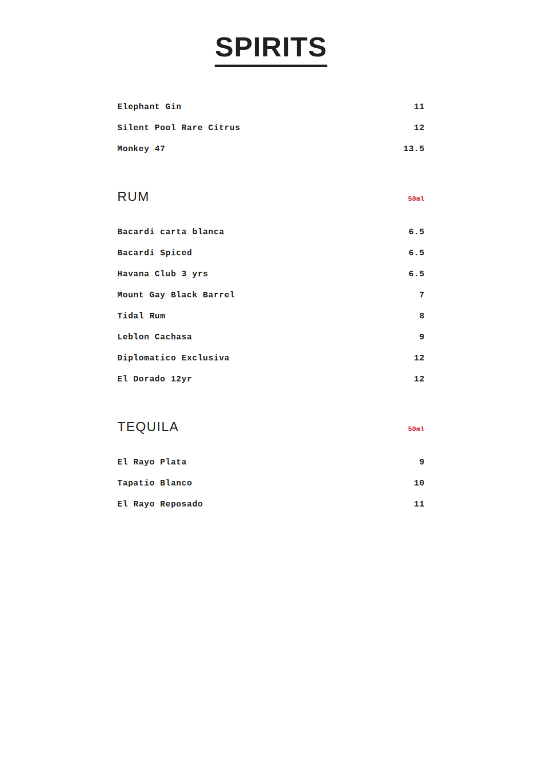Spirits
Elephant Gin 11
Silent Pool Rare Citrus 12
Monkey 4713.5
Rum
50ml
Bacardi carta blanca 6.5
Bacardi Spiced 6.5
Havana Club 3 yrs 6.5
Mount Gay Black Barrel 7
Tidal Rum 8
Leblon Cachasa 9
Diplomatico Exclusiva 12
El Dorado 12yr 12
Tequila
50ml
El Rayo Plata 9
Tapatio Blanco 10
El Rayo Reposado 11